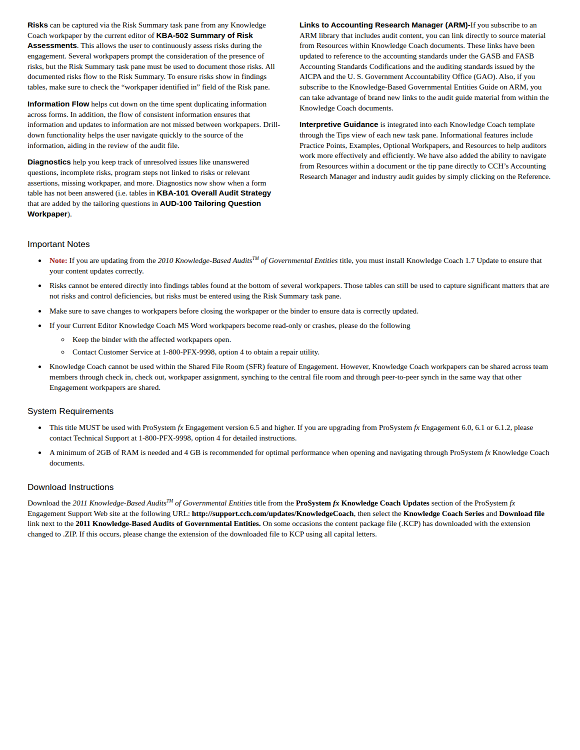Risks can be captured via the Risk Summary task pane from any Knowledge Coach workpaper by the current editor of KBA-502 Summary of Risk Assessments. This allows the user to continuously assess risks during the engagement. Several workpapers prompt the consideration of the presence of risks, but the Risk Summary task pane must be used to document those risks. All documented risks flow to the Risk Summary. To ensure risks show in findings tables, make sure to check the “workpaper identified in” field of the Risk pane.
Information Flow helps cut down on the time spent duplicating information across forms. In addition, the flow of consistent information ensures that information and updates to information are not missed between workpapers. Drill-down functionality helps the user navigate quickly to the source of the information, aiding in the review of the audit file.
Diagnostics help you keep track of unresolved issues like unanswered questions, incomplete risks, program steps not linked to risks or relevant assertions, missing workpaper, and more. Diagnostics now show when a form table has not been answered (i.e. tables in KBA-101 Overall Audit Strategy that are added by the tailoring questions in AUD-100 Tailoring Question Workpaper).
Links to Accounting Research Manager (ARM)-If you subscribe to an ARM library that includes audit content, you can link directly to source material from Resources within Knowledge Coach documents. These links have been updated to reference to the accounting standards under the GASB and FASB Accounting Standards Codifications and the auditing standards issued by the AICPA and the U. S. Government Accountability Office (GAO). Also, if you subscribe to the Knowledge-Based Governmental Entities Guide on ARM, you can take advantage of brand new links to the audit guide material from within the Knowledge Coach documents.
Interpretive Guidance is integrated into each Knowledge Coach template through the Tips view of each new task pane. Informational features include Practice Points, Examples, Optional Workpapers, and Resources to help auditors work more effectively and efficiently. We have also added the ability to navigate from Resources within a document or the tip pane directly to CCH’s Accounting Research Manager and industry audit guides by simply clicking on the Reference.
Important Notes
Note: If you are updating from the 2010 Knowledge-Based AuditsTM of Governmental Entities title, you must install Knowledge Coach 1.7 Update to ensure that your content updates correctly.
Risks cannot be entered directly into findings tables found at the bottom of several workpapers. Those tables can still be used to capture significant matters that are not risks and control deficiencies, but risks must be entered using the Risk Summary task pane.
Make sure to save changes to workpapers before closing the workpaper or the binder to ensure data is correctly updated.
If your Current Editor Knowledge Coach MS Word workpapers become read-only or crashes, please do the following
Keep the binder with the affected workpapers open.
Contact Customer Service at 1-800-PFX-9998, option 4 to obtain a repair utility.
Knowledge Coach cannot be used within the Shared File Room (SFR) feature of Engagement. However, Knowledge Coach workpapers can be shared across team members through check in, check out, workpaper assignment, synching to the central file room and through peer-to-peer synch in the same way that other Engagement workpapers are shared.
System Requirements
This title MUST be used with ProSystem fx Engagement version 6.5 and higher. If you are upgrading from ProSystem fx Engagement 6.0, 6.1 or 6.1.2, please contact Technical Support at 1-800-PFX-9998, option 4 for detailed instructions.
A minimum of 2GB of RAM is needed and 4 GB is recommended for optimal performance when opening and navigating through ProSystem fx Knowledge Coach documents.
Download Instructions
Download the 2011 Knowledge-Based AuditsTM of Governmental Entities title from the ProSystem fx Knowledge Coach Updates section of the ProSystem fx Engagement Support Web site at the following URL: http://support.cch.com/updates/KnowledgeCoach, then select the Knowledge Coach Series and Download file link next to the 2011 Knowledge-Based Audits of Governmental Entities. On some occasions the content package file (.KCP) has downloaded with the extension changed to .ZIP. If this occurs, please change the extension of the downloaded file to KCP using all capital letters.